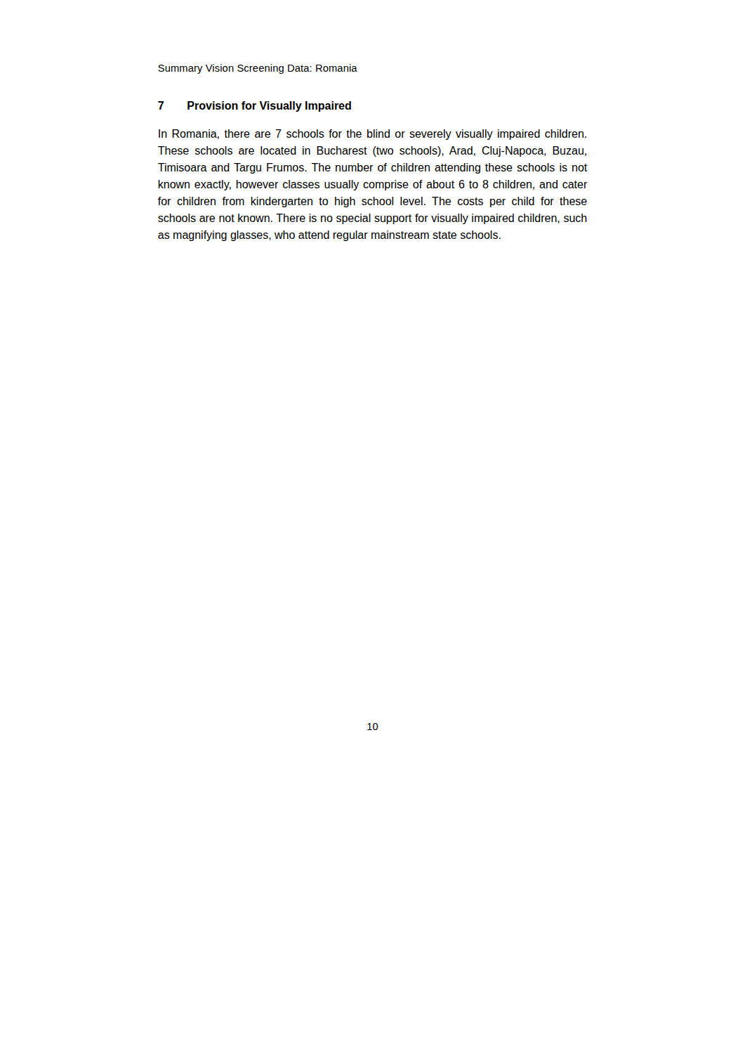Summary Vision Screening Data: Romania
7 Provision for Visually Impaired
In Romania, there are 7 schools for the blind or severely visually impaired children. These schools are located in Bucharest (two schools), Arad, Cluj-Napoca, Buzau, Timisoara and Targu Frumos. The number of children attending these schools is not known exactly, however classes usually comprise of about 6 to 8 children, and cater for children from kindergarten to high school level. The costs per child for these schools are not known. There is no special support for visually impaired children, such as magnifying glasses, who attend regular mainstream state schools.
10